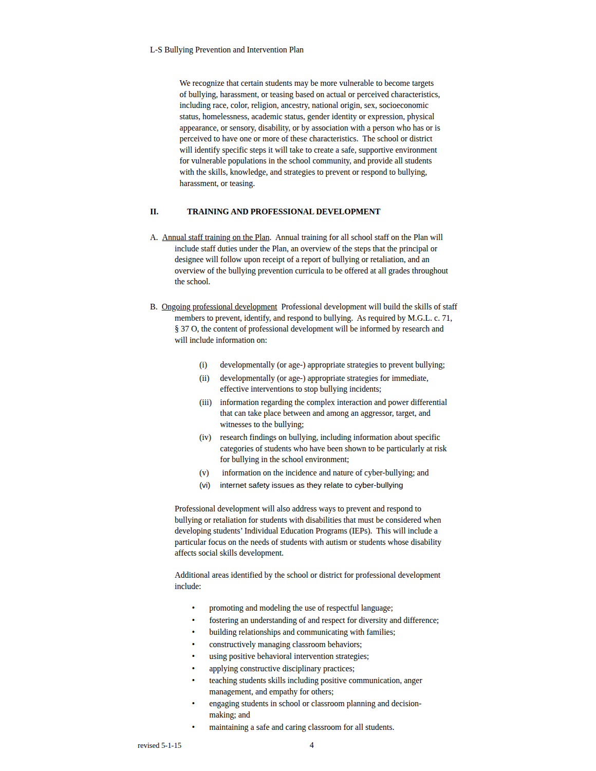L-S Bullying Prevention and Intervention Plan
We recognize that certain students may be more vulnerable to become targets of bullying, harassment, or teasing based on actual or perceived characteristics, including race, color, religion, ancestry, national origin, sex, socioeconomic status, homelessness, academic status, gender identity or expression, physical appearance, or sensory, disability, or by association with a person who has or is perceived to have one or more of these characteristics. The school or district will identify specific steps it will take to create a safe, supportive environment for vulnerable populations in the school community, and provide all students with the skills, knowledge, and strategies to prevent or respond to bullying, harassment, or teasing.
II. TRAINING AND PROFESSIONAL DEVELOPMENT
A. Annual staff training on the Plan. Annual training for all school staff on the Plan will include staff duties under the Plan, an overview of the steps that the principal or designee will follow upon receipt of a report of bullying or retaliation, and an overview of the bullying prevention curricula to be offered at all grades throughout the school.
B. Ongoing professional development Professional development will build the skills of staff members to prevent, identify, and respond to bullying. As required by M.G.L. c. 71, § 37 O, the content of professional development will be informed by research and will include information on:
(i) developmentally (or age-) appropriate strategies to prevent bullying;
(ii) developmentally (or age-) appropriate strategies for immediate, effective interventions to stop bullying incidents;
(iii) information regarding the complex interaction and power differential that can take place between and among an aggressor, target, and witnesses to the bullying;
(iv) research findings on bullying, including information about specific categories of students who have been shown to be particularly at risk for bullying in the school environment;
(v) information on the incidence and nature of cyber-bullying; and
(vi) internet safety issues as they relate to cyber-bullying
Professional development will also address ways to prevent and respond to bullying or retaliation for students with disabilities that must be considered when developing students’ Individual Education Programs (IEPs). This will include a particular focus on the needs of students with autism or students whose disability affects social skills development.
Additional areas identified by the school or district for professional development include:
promoting and modeling the use of respectful language;
fostering an understanding of and respect for diversity and difference;
building relationships and communicating with families;
constructively managing classroom behaviors;
using positive behavioral intervention strategies;
applying constructive disciplinary practices;
teaching students skills including positive communication, anger management, and empathy for others;
engaging students in school or classroom planning and decision-making; and
maintaining a safe and caring classroom for all students.
revised 5-1-154